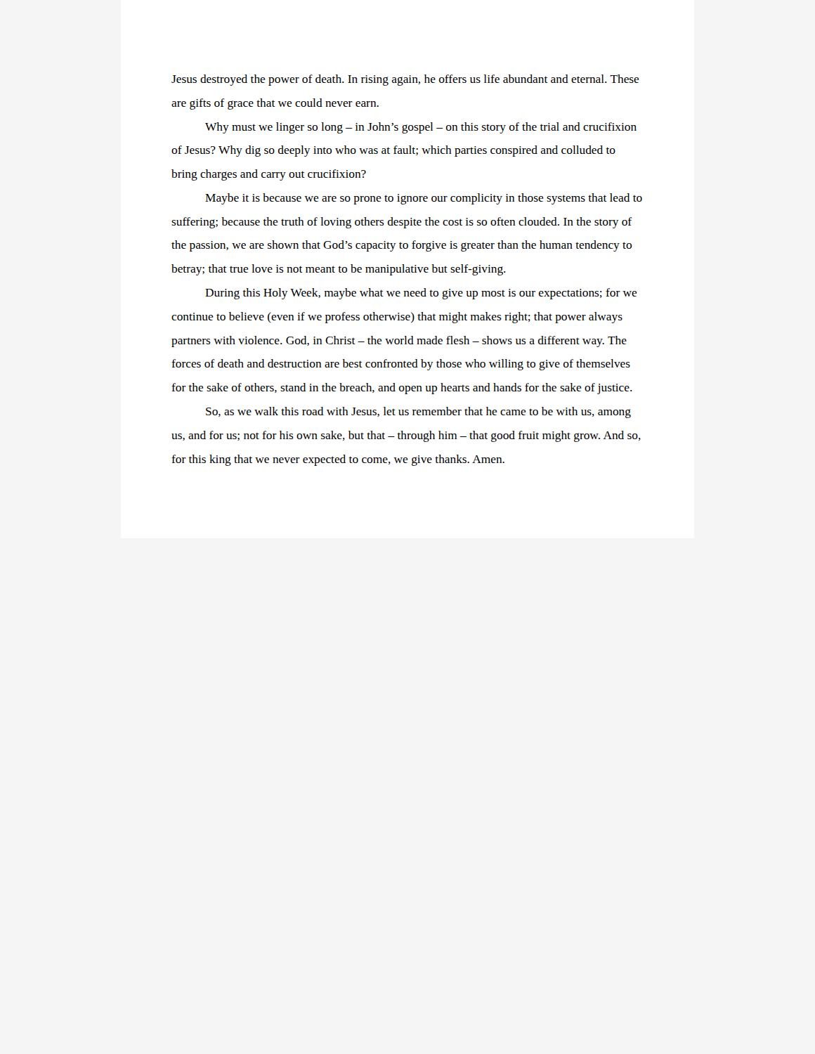Jesus destroyed the power of death. In rising again, he offers us life abundant and eternal. These are gifts of grace that we could never earn.
Why must we linger so long – in John’s gospel – on this story of the trial and crucifixion of Jesus? Why dig so deeply into who was at fault; which parties conspired and colluded to bring charges and carry out crucifixion?
Maybe it is because we are so prone to ignore our complicity in those systems that lead to suffering; because the truth of loving others despite the cost is so often clouded. In the story of the passion, we are shown that God’s capacity to forgive is greater than the human tendency to betray; that true love is not meant to be manipulative but self-giving.
During this Holy Week, maybe what we need to give up most is our expectations; for we continue to believe (even if we profess otherwise) that might makes right; that power always partners with violence. God, in Christ – the world made flesh – shows us a different way. The forces of death and destruction are best confronted by those who willing to give of themselves for the sake of others, stand in the breach, and open up hearts and hands for the sake of justice.
So, as we walk this road with Jesus, let us remember that he came to be with us, among us, and for us; not for his own sake, but that – through him – that good fruit might grow. And so, for this king that we never expected to come, we give thanks. Amen.